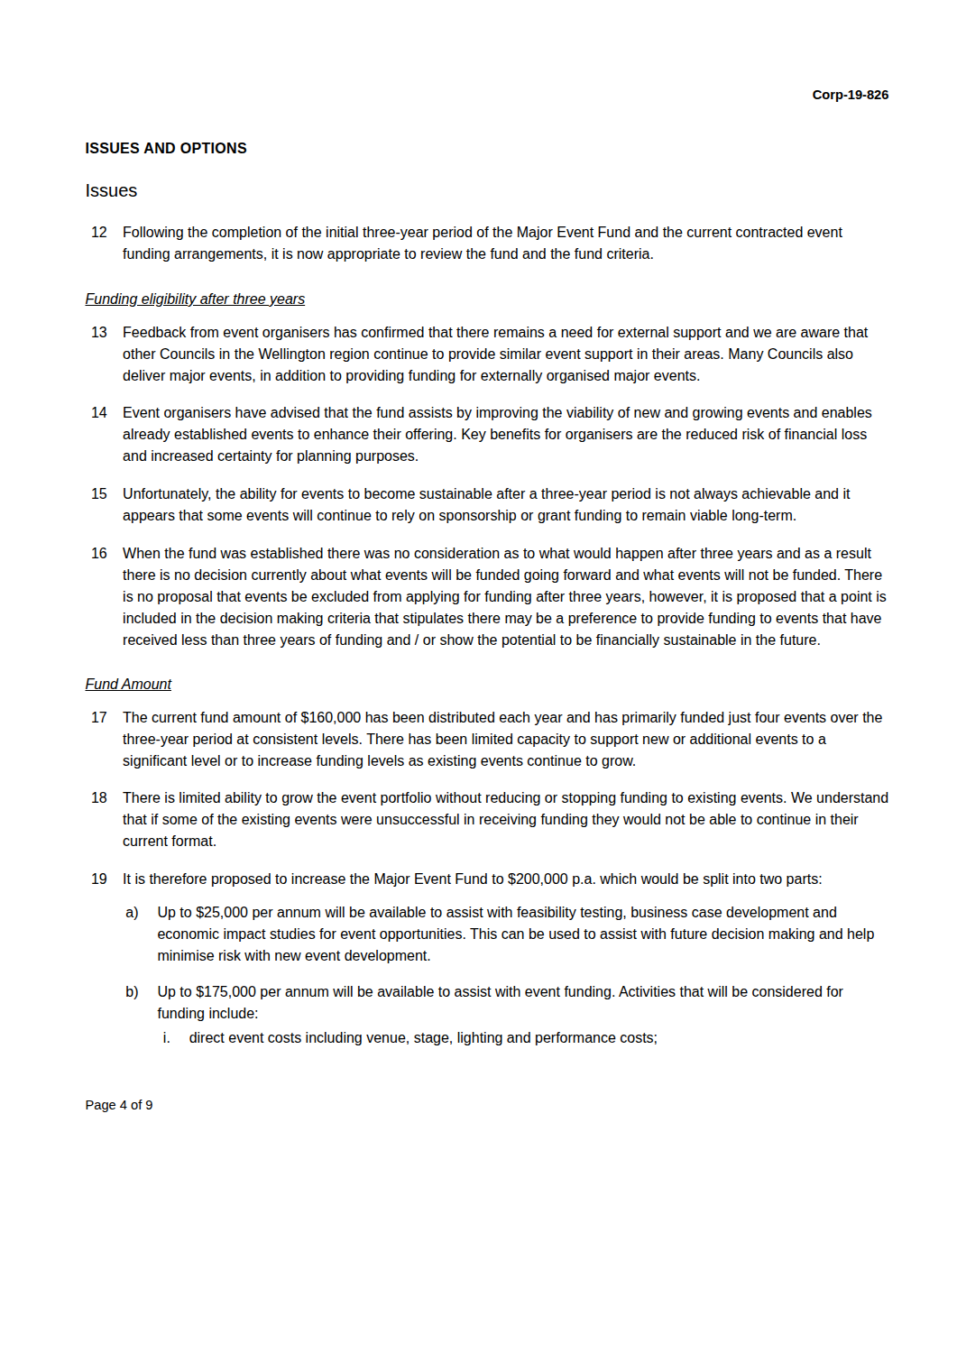Corp-19-826
Issues and Options
Issues
Following the completion of the initial three-year period of the Major Event Fund and the current contracted event funding arrangements, it is now appropriate to review the fund and the fund criteria.
Funding eligibility after three years
Feedback from event organisers has confirmed that there remains a need for external support and we are aware that other Councils in the Wellington region continue to provide similar event support in their areas. Many Councils also deliver major events, in addition to providing funding for externally organised major events.
Event organisers have advised that the fund assists by improving the viability of new and growing events and enables already established events to enhance their offering. Key benefits for organisers are the reduced risk of financial loss and increased certainty for planning purposes.
Unfortunately, the ability for events to become sustainable after a three-year period is not always achievable and it appears that some events will continue to rely on sponsorship or grant funding to remain viable long-term.
When the fund was established there was no consideration as to what would happen after three years and as a result there is no decision currently about what events will be funded going forward and what events will not be funded. There is no proposal that events be excluded from applying for funding after three years, however, it is proposed that a point is included in the decision making criteria that stipulates there may be a preference to provide funding to events that have received less than three years of funding and / or show the potential to be financially sustainable in the future.
Fund Amount
The current fund amount of $160,000 has been distributed each year and has primarily funded just four events over the three-year period at consistent levels. There has been limited capacity to support new or additional events to a significant level or to increase funding levels as existing events continue to grow.
There is limited ability to grow the event portfolio without reducing or stopping funding to existing events. We understand that if some of the existing events were unsuccessful in receiving funding they would not be able to continue in their current format.
It is therefore proposed to increase the Major Event Fund to $200,000 p.a. which would be split into two parts:
Up to $25,000 per annum will be available to assist with feasibility testing, business case development and economic impact studies for event opportunities. This can be used to assist with future decision making and help minimise risk with new event development.
Up to $175,000 per annum will be available to assist with event funding. Activities that will be considered for funding include:
direct event costs including venue, stage, lighting and performance costs;
Page 4 of 9